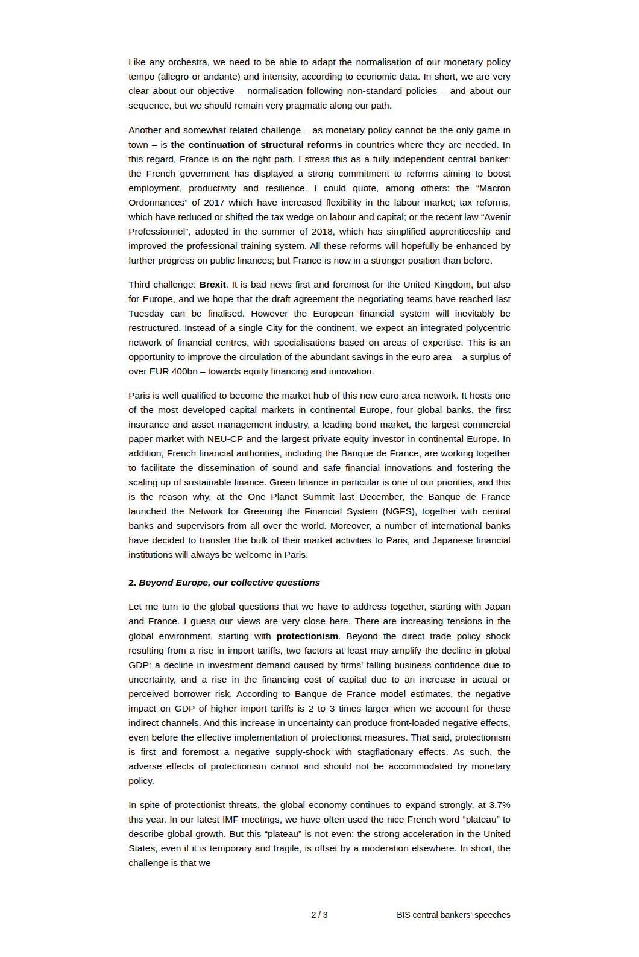Like any orchestra, we need to be able to adapt the normalisation of our monetary policy tempo (allegro or andante) and intensity, according to economic data. In short, we are very clear about our objective – normalisation following non-standard policies – and about our sequence, but we should remain very pragmatic along our path.
Another and somewhat related challenge – as monetary policy cannot be the only game in town – is the continuation of structural reforms in countries where they are needed. In this regard, France is on the right path. I stress this as a fully independent central banker: the French government has displayed a strong commitment to reforms aiming to boost employment, productivity and resilience. I could quote, among others: the “Macron Ordonnances” of 2017 which have increased flexibility in the labour market; tax reforms, which have reduced or shifted the tax wedge on labour and capital; or the recent law “Avenir Professionnel”, adopted in the summer of 2018, which has simplified apprenticeship and improved the professional training system. All these reforms will hopefully be enhanced by further progress on public finances; but France is now in a stronger position than before.
Third challenge: Brexit. It is bad news first and foremost for the United Kingdom, but also for Europe, and we hope that the draft agreement the negotiating teams have reached last Tuesday can be finalised. However the European financial system will inevitably be restructured. Instead of a single City for the continent, we expect an integrated polycentric network of financial centres, with specialisations based on areas of expertise. This is an opportunity to improve the circulation of the abundant savings in the euro area – a surplus of over EUR 400bn – towards equity financing and innovation.
Paris is well qualified to become the market hub of this new euro area network. It hosts one of the most developed capital markets in continental Europe, four global banks, the first insurance and asset management industry, a leading bond market, the largest commercial paper market with NEU-CP and the largest private equity investor in continental Europe. In addition, French financial authorities, including the Banque de France, are working together to facilitate the dissemination of sound and safe financial innovations and fostering the scaling up of sustainable finance. Green finance in particular is one of our priorities, and this is the reason why, at the One Planet Summit last December, the Banque de France launched the Network for Greening the Financial System (NGFS), together with central banks and supervisors from all over the world. Moreover, a number of international banks have decided to transfer the bulk of their market activities to Paris, and Japanese financial institutions will always be welcome in Paris.
2. Beyond Europe, our collective questions
Let me turn to the global questions that we have to address together, starting with Japan and France. I guess our views are very close here. There are increasing tensions in the global environment, starting with protectionism. Beyond the direct trade policy shock resulting from a rise in import tariffs, two factors at least may amplify the decline in global GDP: a decline in investment demand caused by firms’ falling business confidence due to uncertainty, and a rise in the financing cost of capital due to an increase in actual or perceived borrower risk. According to Banque de France model estimates, the negative impact on GDP of higher import tariffs is 2 to 3 times larger when we account for these indirect channels. And this increase in uncertainty can produce front-loaded negative effects, even before the effective implementation of protectionist measures. That said, protectionism is first and foremost a negative supply-shock with stagflationary effects. As such, the adverse effects of protectionism cannot and should not be accommodated by monetary policy.
In spite of protectionist threats, the global economy continues to expand strongly, at 3.7% this year. In our latest IMF meetings, we have often used the nice French word “plateau” to describe global growth. But this “plateau” is not even: the strong acceleration in the United States, even if it is temporary and fragile, is offset by a moderation elsewhere. In short, the challenge is that we
2 / 3 BIS central bankers' speeches